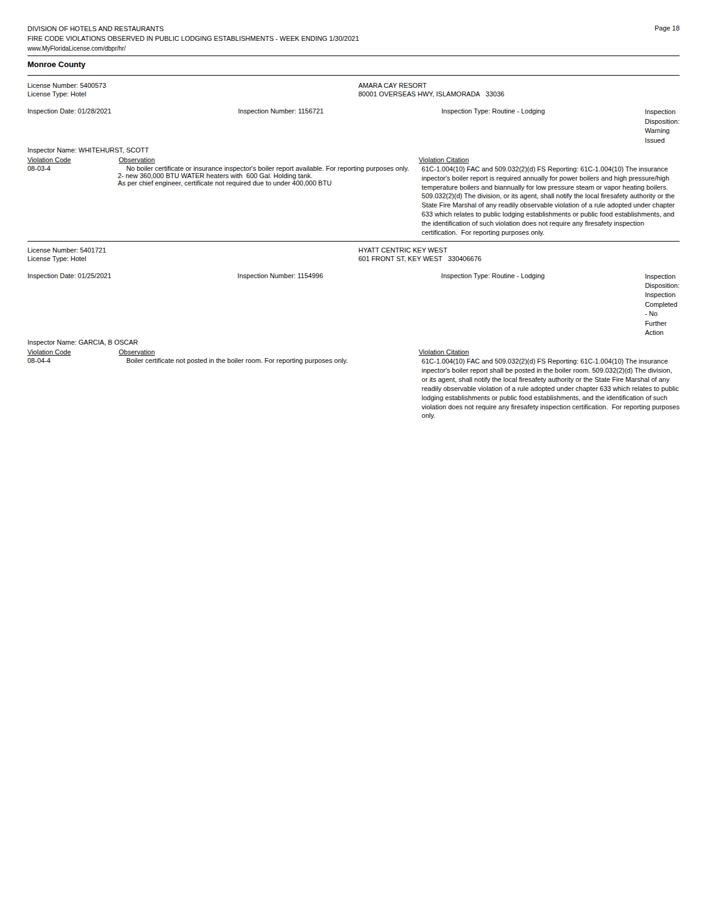DIVISION OF HOTELS AND RESTAURANTS
FIRE CODE VIOLATIONS OBSERVED IN PUBLIC LODGING ESTABLISHMENTS - WEEK ENDING 1/30/2021
www.MyFloridaLicense.com/dbpr/hr/
Page 18
Monroe County
| License Number: 5400573 | AMARA CAY RESORT |
| License Type: Hotel | 80001 OVERSEAS HWY, ISLAMORADA 33036 |
| Inspection Date: 01/28/2021 | Inspection Number: 1156721 | Inspection Type: Routine - Lodging | Inspection Disposition: Warning Issued |
| Inspector Name: WHITEHURST, SCOTT | | | |
Violation Code
Observation
Violation Citation
08-03-4
No boiler certificate or insurance inspector's boiler report available. For reporting purposes only.
2- new 360,000 BTU WATER heaters with 600 Gal. Holding tank.
As per chief engineer, certificate not required due to under 400,000 BTU
61C-1.004(10) FAC and 509.032(2)(d) FS Reporting: 61C-1.004(10) The insurance inpector's boiler report is required annually for power boilers and high pressure/high temperature boilers and biannually for low pressure steam or vapor heating boilers. 509.032(2)(d) The division, or its agent, shall notify the local firesafety authority or the State Fire Marshal of any readily observable violation of a rule adopted under chapter 633 which relates to public lodging establishments or public food establishments, and the identification of such violation does not require any firesafety inspection certification. For reporting purposes only.
| License Number: 5401721 | HYATT CENTRIC KEY WEST |
| License Type: Hotel | 601 FRONT ST, KEY WEST 330406676 |
| Inspection Date: 01/25/2021 | Inspection Number: 1154996 | Inspection Type: Routine - Lodging | Inspection Disposition: Inspection Completed - No Further Action |
| Inspector Name: GARCIA, B OSCAR | | | |
Violation Code
Observation
Violation Citation
08-04-4
Boiler certificate not posted in the boiler room. For reporting purposes only.
61C-1.004(10) FAC and 509.032(2)(d) FS Reporting: 61C-1.004(10) The insurance inpector's boiler report shall be posted in the boiler room. 509.032(2)(d) The division, or its agent, shall notify the local firesafety authority or the State Fire Marshal of any readily observable violation of a rule adopted under chapter 633 which relates to public lodging establishments or public food establishments, and the identification of such violation does not require any firesafety inspection certification. For reporting purposes only.